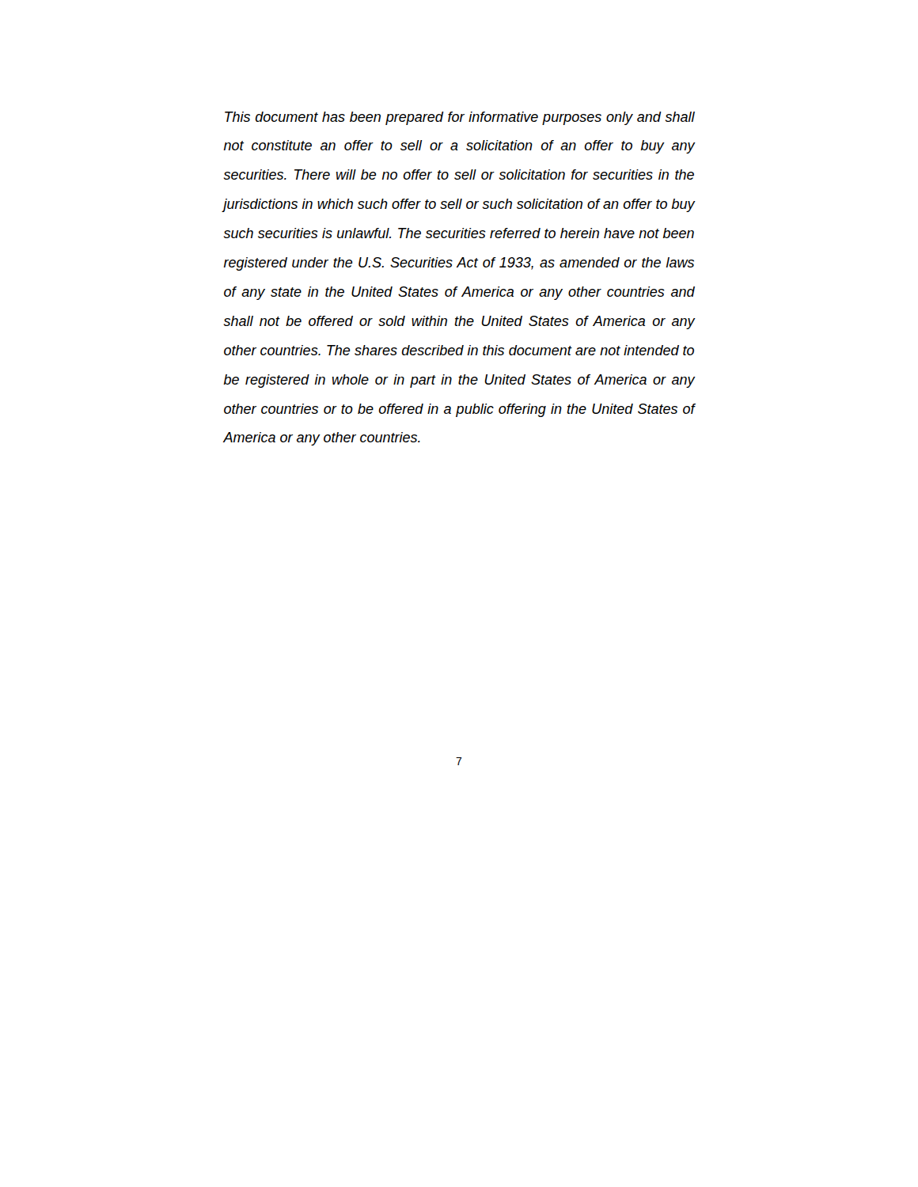This document has been prepared for informative purposes only and shall not constitute an offer to sell or a solicitation of an offer to buy any securities. There will be no offer to sell or solicitation for securities in the jurisdictions in which such offer to sell or such solicitation of an offer to buy such securities is unlawful. The securities referred to herein have not been registered under the U.S. Securities Act of 1933, as amended or the laws of any state in the United States of America or any other countries and shall not be offered or sold within the United States of America or any other countries. The shares described in this document are not intended to be registered in whole or in part in the United States of America or any other countries or to be offered in a public offering in the United States of America or any other countries.
7